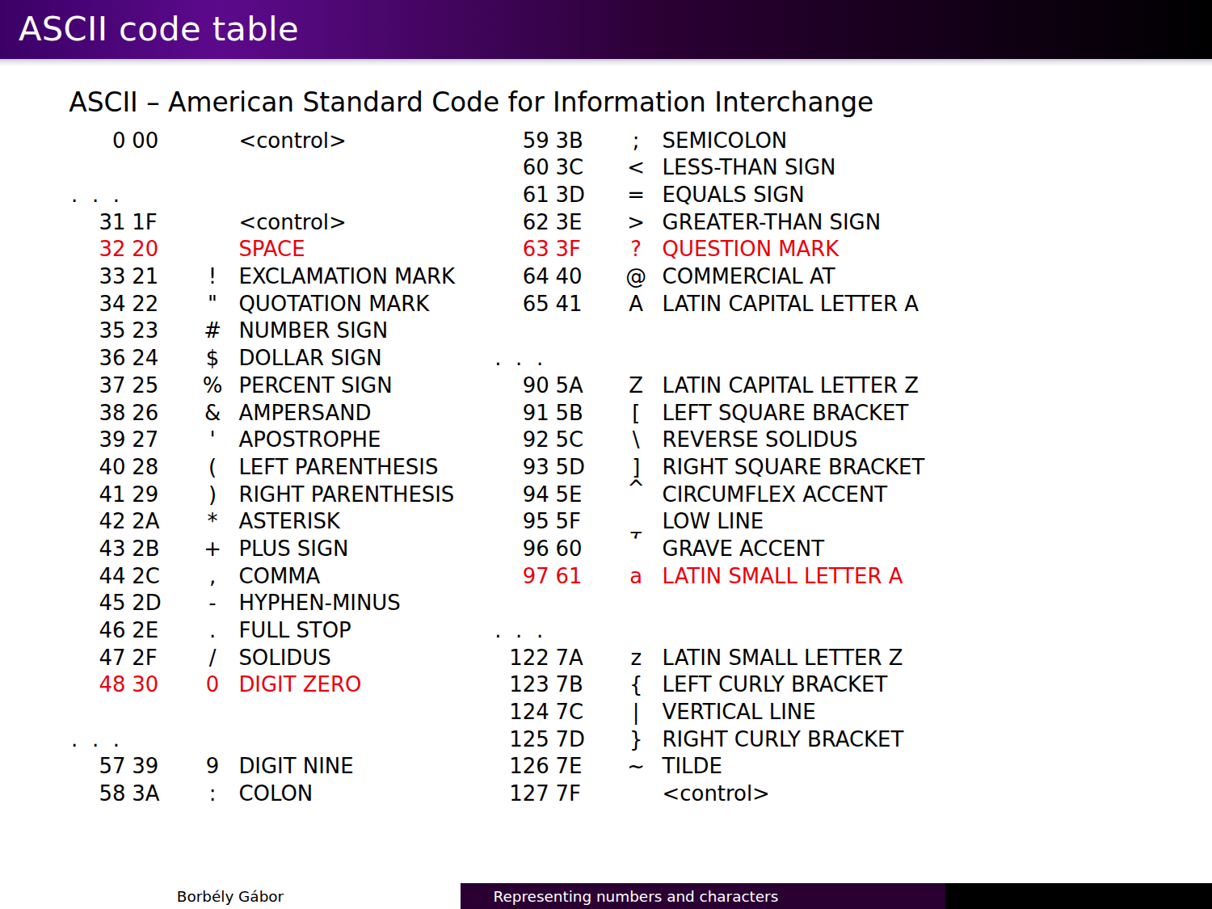ASCII code table
ASCII – American Standard Code for Information Interchange
| 0 | 00 | | <control> | | 59 | 3B | ; | SEMICOLON |
| | | | | | 60 | 3C | < | LESS-THAN SIGN |
| . . . | | | | | 61 | 3D | = | EQUALS SIGN |
| 31 | 1F | | <control> | | 62 | 3E | > | GREATER-THAN SIGN |
| 32 | 20 | | SPACE | | 63 | 3F | ? | QUESTION MARK |
| 33 | 21 | ! | EXCLAMATION MARK | | 64 | 40 | @ | COMMERCIAL AT |
| 34 | 22 | " | QUOTATION MARK | | 65 | 41 | A | LATIN CAPITAL LETTER A |
| 35 | 23 | # | NUMBER SIGN | | | | | |
| 36 | 24 | $ | DOLLAR SIGN | | . . . | | | |
| 37 | 25 | % | PERCENT SIGN | | 90 | 5A | Z | LATIN CAPITAL LETTER Z |
| 38 | 26 | & | AMPERSAND | | 91 | 5B | [ | LEFT SQUARE BRACKET |
| 39 | 27 | ' | APOSTROPHE | | 92 | 5C | \ | REVERSE SOLIDUS |
| 40 | 28 | ( | LEFT PARENTHESIS | | 93 | 5D | ] | RIGHT SQUARE BRACKET |
| 41 | 29 | ) | RIGHT PARENTHESIS | | 94 | 5E | ^ | CIRCUMFLEX ACCENT |
| 42 | 2A | * | ASTERISK | | 95 | 5F | _ | LOW LINE |
| 43 | 2B | + | PLUS SIGN | | 96 | 60 | ‘ | GRAVE ACCENT |
| 44 | 2C | , | COMMA | | 97 | 61 | a | LATIN SMALL LETTER A |
| 45 | 2D | - | HYPHEN-MINUS | | | | | |
| 46 | 2E | . | FULL STOP | | . . . | | | |
| 47 | 2F | / | SOLIDUS | | 122 | 7A | z | LATIN SMALL LETTER Z |
| 48 | 30 | 0 | DIGIT ZERO | | 123 | 7B | { | LEFT CURLY BRACKET |
| | | | | | 124 | 7C | / | VERTICAL LINE |
| . . . | | | | | 125 | 7D | } | RIGHT CURLY BRACKET |
| 57 | 39 | 9 | DIGIT NINE | | 126 | 7E | ~ | TILDE |
| 58 | 3A | : | COLON | | 127 | 7F | | <control> |
Borbély Gábor
Representing numbers and characters